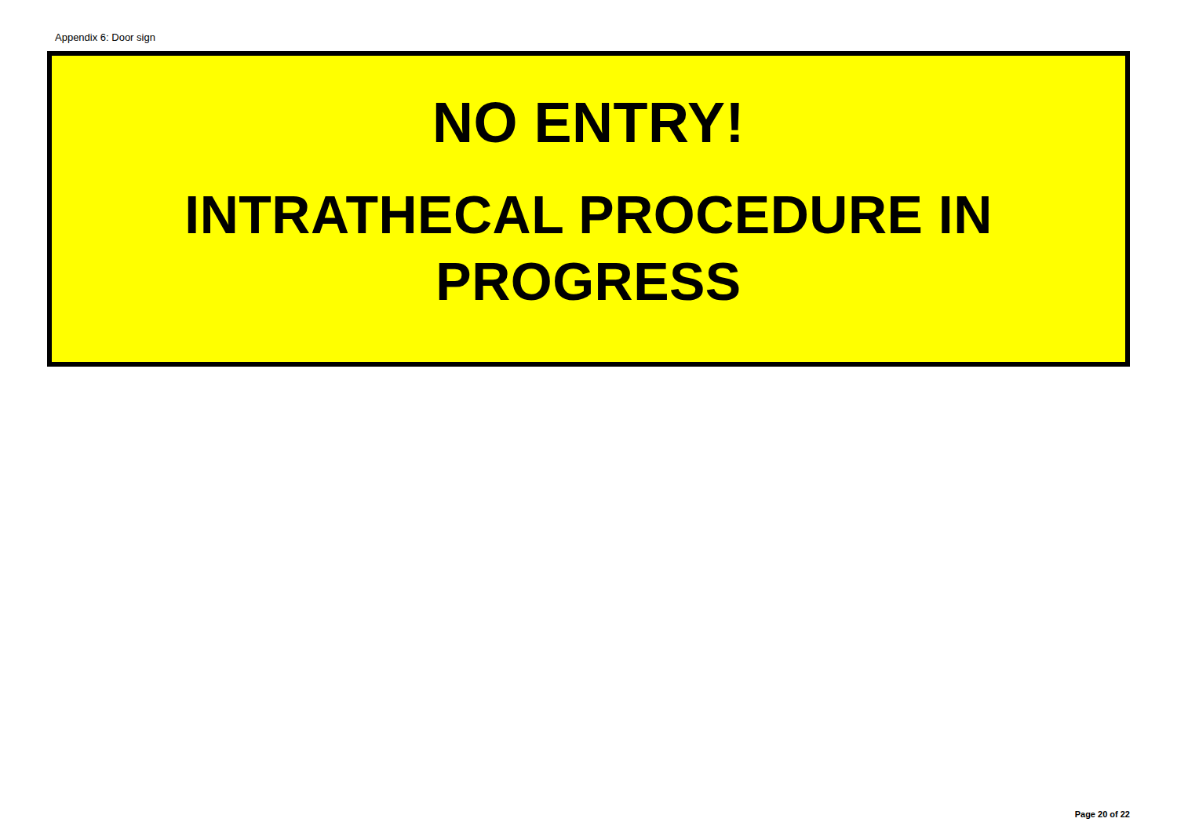Appendix 6: Door sign
NO ENTRY!
INTRATHECAL PROCEDURE IN PROGRESS
Page 20 of 22